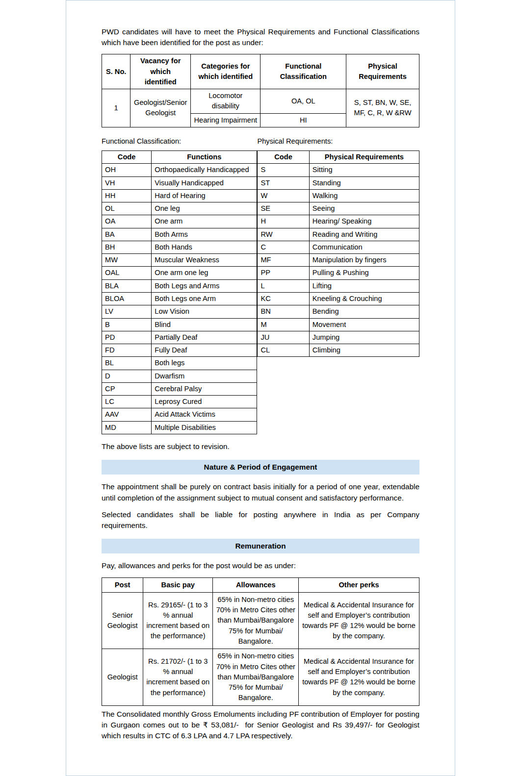PWD candidates will have to meet the Physical Requirements and Functional Classifications which have been identified for the post as under:
| S. No. | Vacancy for which identified | Categories for which identified | Functional Classification | Physical Requirements |
| --- | --- | --- | --- | --- |
| 1 | Geologist/Senior Geologist | Locomotor disability | OA, OL | S, ST, BN, W, SE, MF, C, R, W &RW |
| Hearing Impairment | HI |
| Functional Classification: / Code / Functions / / --- / --- / / OH / Orthopaedically Handicapped / / VH / Visually Handicapped / / HH / Hard of Hearing / / OL / One leg / / OA / One arm / / BA / Both Arms / / BH / Both Hands / / MW / Muscular Weakness / / OAL / One arm one leg / / BLA / Both Legs and Arms / / BLOA / Both Legs one Arm / / LV / Low Vision / / B / Blind / / PD / Partially Deaf / / FD / Fully Deaf / / BL / Both legs / / D / Dwarfism / / CP / Cerebral Palsy / / LC / Leprosy Cured / / AAV / Acid Attack Victims / / MD / Multiple Disabilities / | Physical Requirements: / Code / Physical Requirements / / --- / --- / / S / Sitting / / ST / Standing / / W / Walking / / SE / Seeing / / H / Hearing/ Speaking / / RW / Reading and Writing / / C / Communication / / MF / Manipulation by fingers / / PP / Pulling & Pushing / / L / Lifting / / KC / Kneeling & Crouching / / BN / Bending / / M / Movement / / JU / Jumping / / CL / Climbing / |
The above lists are subject to revision.
Nature & Period of Engagement
The appointment shall be purely on contract basis initially for a period of one year, extendable until completion of the assignment subject to mutual consent and satisfactory performance.
Selected candidates shall be liable for posting anywhere in India as per Company requirements.
Remuneration
Pay, allowances and perks for the post would be as under:
| Post | Basic pay | Allowances | Other perks |
| --- | --- | --- | --- |
| Senior Geologist | Rs. 29165/- (1 to 3 % annual increment based on the performance) | 65% in Non-metro cities 70% in Metro Cites other than Mumbai/Bangalore 75% for Mumbai/ Bangalore. | Medical & Accidental Insurance for self and Employer’s contribution towards PF @ 12% would be borne by the company. |
| Geologist | Rs. 21702/- (1 to 3 % annual increment based on the performance) | 65% in Non-metro cities 70% in Metro Cites other than Mumbai/Bangalore 75% for Mumbai/ Bangalore. | Medical & Accidental Insurance for self and Employer’s contribution towards PF @ 12% would be borne by the company. |
The Consolidated monthly Gross Emoluments including PF contribution of Employer for posting in Gurgaon comes out to be ₹ 53,081/- for Senior Geologist and Rs 39,497/- for Geologist which results in CTC of 6.3 LPA and 4.7 LPA respectively.